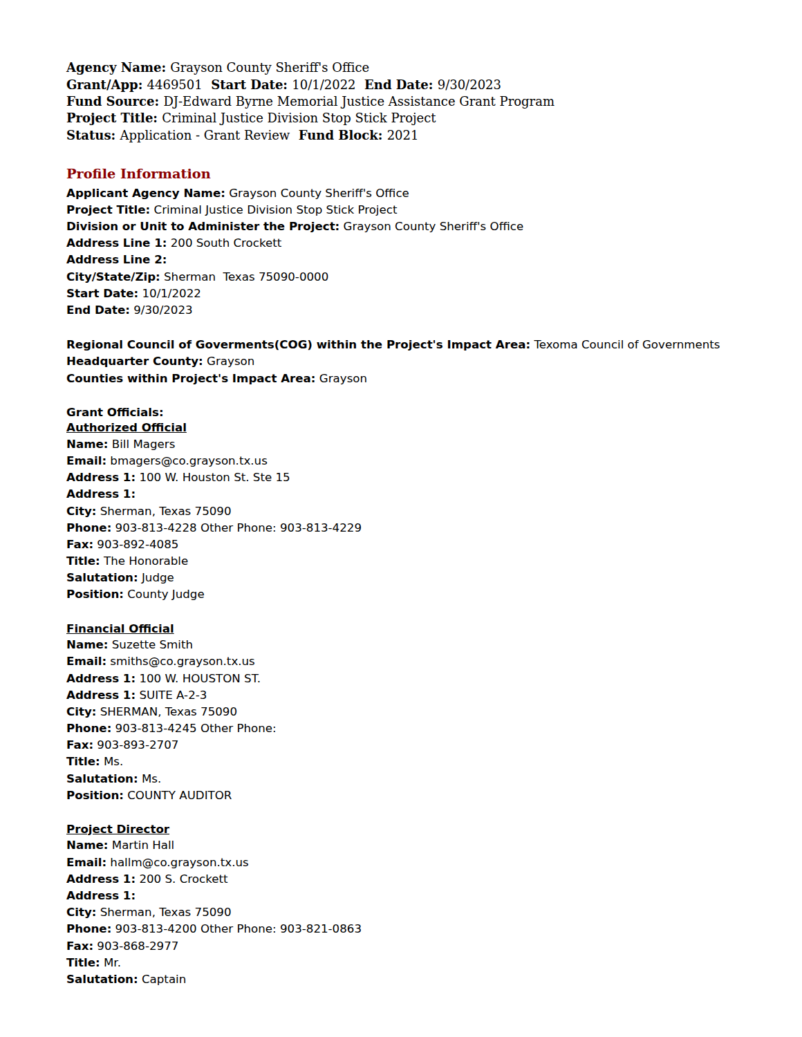Agency Name: Grayson County Sheriff's Office
Grant/App: 4469501 Start Date: 10/1/2022 End Date: 9/30/2023
Fund Source: DJ-Edward Byrne Memorial Justice Assistance Grant Program
Project Title: Criminal Justice Division Stop Stick Project
Status: Application - Grant Review Fund Block: 2021
Profile Information
Applicant Agency Name: Grayson County Sheriff's Office
Project Title: Criminal Justice Division Stop Stick Project
Division or Unit to Administer the Project: Grayson County Sheriff's Office
Address Line 1: 200 South Crockett
Address Line 2:
City/State/Zip: Sherman Texas 75090-0000
Start Date: 10/1/2022
End Date: 9/30/2023
Regional Council of Goverments(COG) within the Project's Impact Area: Texoma Council of Governments
Headquarter County: Grayson
Counties within Project's Impact Area: Grayson
Grant Officials:
Authorized Official
Name: Bill Magers
Email: bmagers@co.grayson.tx.us
Address 1: 100 W. Houston St. Ste 15
Address 1:
City: Sherman, Texas 75090
Phone: 903-813-4228 Other Phone: 903-813-4229
Fax: 903-892-4085
Title: The Honorable
Salutation: Judge
Position: County Judge
Financial Official
Name: Suzette Smith
Email: smiths@co.grayson.tx.us
Address 1: 100 W. HOUSTON ST.
Address 1: SUITE A-2-3
City: SHERMAN, Texas 75090
Phone: 903-813-4245 Other Phone:
Fax: 903-893-2707
Title: Ms.
Salutation: Ms.
Position: COUNTY AUDITOR
Project Director
Name: Martin Hall
Email: hallm@co.grayson.tx.us
Address 1: 200 S. Crockett
Address 1:
City: Sherman, Texas 75090
Phone: 903-813-4200 Other Phone: 903-821-0863
Fax: 903-868-2977
Title: Mr.
Salutation: Captain